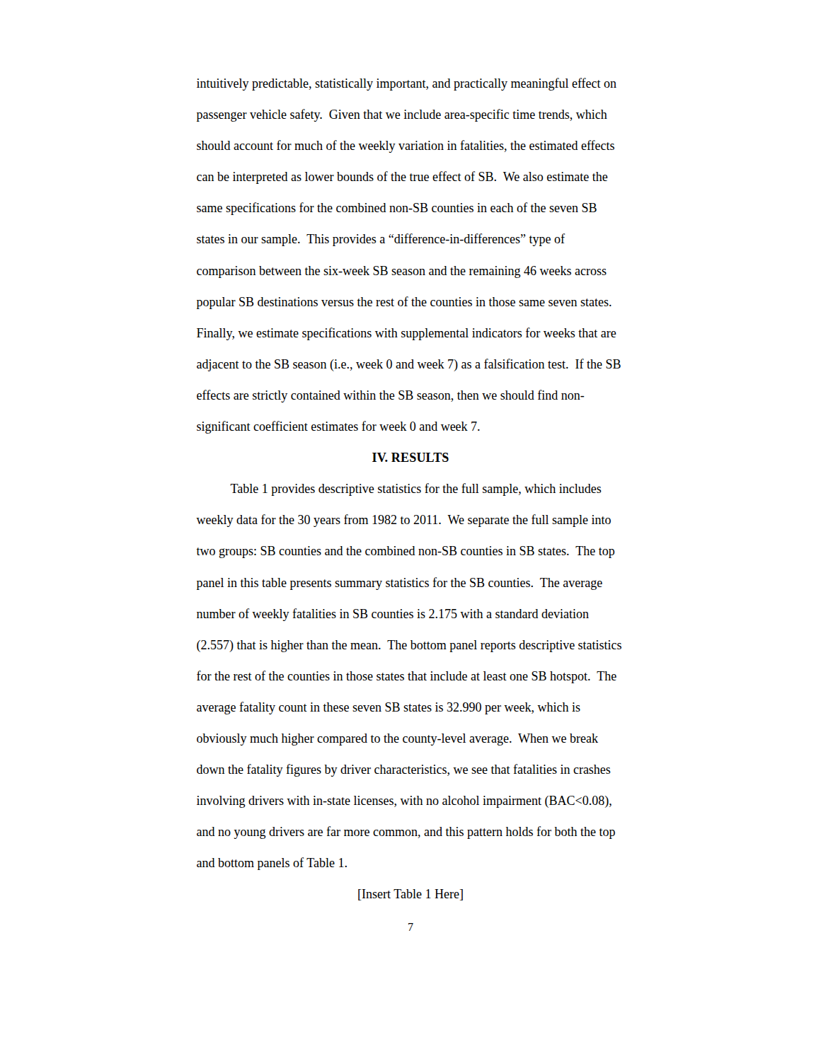intuitively predictable, statistically important, and practically meaningful effect on passenger vehicle safety. Given that we include area-specific time trends, which should account for much of the weekly variation in fatalities, the estimated effects can be interpreted as lower bounds of the true effect of SB. We also estimate the same specifications for the combined non-SB counties in each of the seven SB states in our sample. This provides a “difference-in-differences” type of comparison between the six-week SB season and the remaining 46 weeks across popular SB destinations versus the rest of the counties in those same seven states. Finally, we estimate specifications with supplemental indicators for weeks that are adjacent to the SB season (i.e., week 0 and week 7) as a falsification test. If the SB effects are strictly contained within the SB season, then we should find non-significant coefficient estimates for week 0 and week 7.
IV. RESULTS
Table 1 provides descriptive statistics for the full sample, which includes weekly data for the 30 years from 1982 to 2011. We separate the full sample into two groups: SB counties and the combined non-SB counties in SB states. The top panel in this table presents summary statistics for the SB counties. The average number of weekly fatalities in SB counties is 2.175 with a standard deviation (2.557) that is higher than the mean. The bottom panel reports descriptive statistics for the rest of the counties in those states that include at least one SB hotspot. The average fatality count in these seven SB states is 32.990 per week, which is obviously much higher compared to the county-level average. When we break down the fatality figures by driver characteristics, we see that fatalities in crashes involving drivers with in-state licenses, with no alcohol impairment (BAC<0.08), and no young drivers are far more common, and this pattern holds for both the top and bottom panels of Table 1.
[Insert Table 1 Here]
7